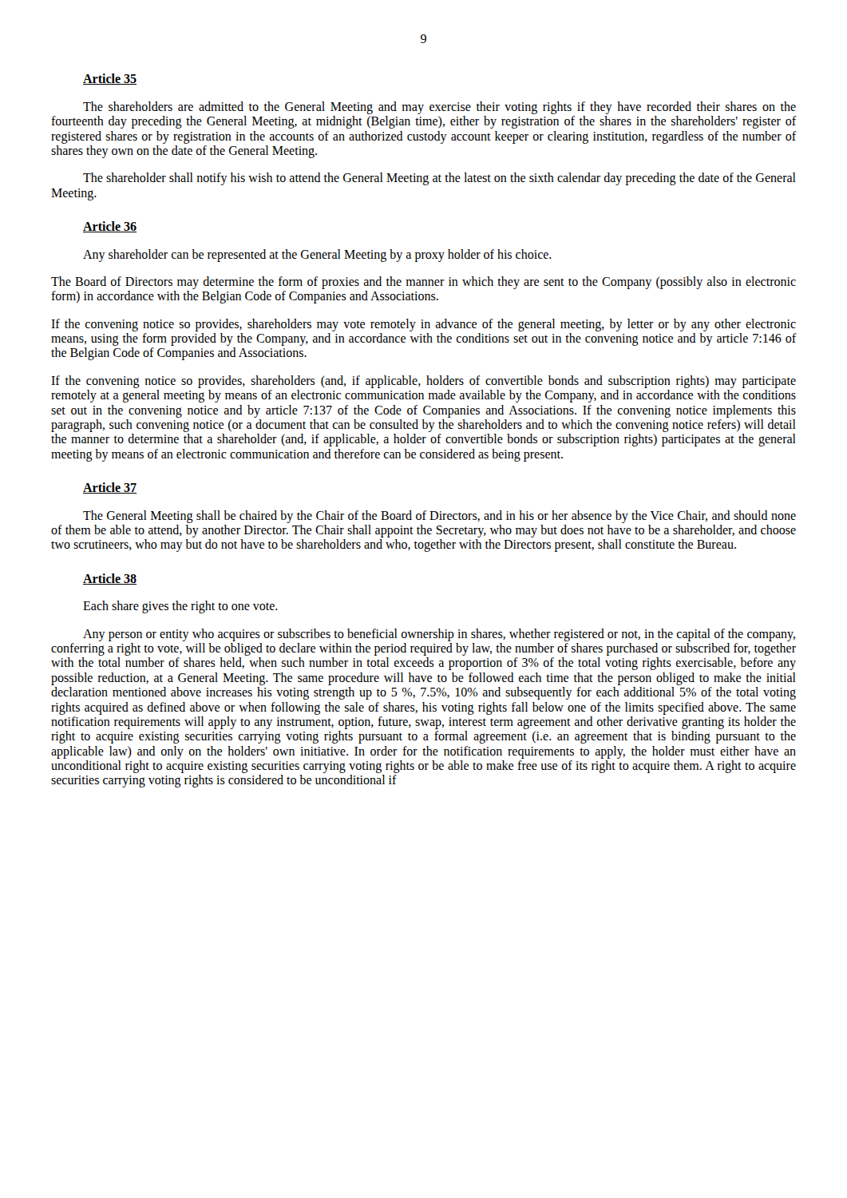9
Article 35
The shareholders are admitted to the General Meeting and may exercise their voting rights if they have recorded their shares on the fourteenth day preceding the General Meeting, at midnight (Belgian time), either by registration of the shares in the shareholders' register of registered shares or by registration in the accounts of an authorized custody account keeper or clearing institution, regardless of the number of shares they own on the date of the General Meeting.
The shareholder shall notify his wish to attend the General Meeting at the latest on the sixth calendar day preceding the date of the General Meeting.
Article 36
Any shareholder can be represented at the General Meeting by a proxy holder of his choice.
The Board of Directors may determine the form of proxies and the manner in which they are sent to the Company (possibly also in electronic form) in accordance with the Belgian Code of Companies and Associations.
If the convening notice so provides, shareholders may vote remotely in advance of the general meeting, by letter or by any other electronic means, using the form provided by the Company, and in accordance with the conditions set out in the convening notice and by article 7:146 of the Belgian Code of Companies and Associations.
If the convening notice so provides, shareholders (and, if applicable, holders of convertible bonds and subscription rights) may participate remotely at a general meeting by means of an electronic communication made available by the Company, and in accordance with the conditions set out in the convening notice and by article 7:137 of the Code of Companies and Associations. If the convening notice implements this paragraph, such convening notice (or a document that can be consulted by the shareholders and to which the convening notice refers) will detail the manner to determine that a shareholder (and, if applicable, a holder of convertible bonds or subscription rights) participates at the general meeting by means of an electronic communication and therefore can be considered as being present.
Article 37
The General Meeting shall be chaired by the Chair of the Board of Directors, and in his or her absence by the Vice Chair, and should none of them be able to attend, by another Director. The Chair shall appoint the Secretary, who may but does not have to be a shareholder, and choose two scrutineers, who may but do not have to be shareholders and who, together with the Directors present, shall constitute the Bureau.
Article 38
Each share gives the right to one vote.
Any person or entity who acquires or subscribes to beneficial ownership in shares, whether registered or not, in the capital of the company, conferring a right to vote, will be obliged to declare within the period required by law, the number of shares purchased or subscribed for, together with the total number of shares held, when such number in total exceeds a proportion of 3% of the total voting rights exercisable, before any possible reduction, at a General Meeting. The same procedure will have to be followed each time that the person obliged to make the initial declaration mentioned above increases his voting strength up to 5 %, 7.5%, 10% and subsequently for each additional 5% of the total voting rights acquired as defined above or when following the sale of shares, his voting rights fall below one of the limits specified above. The same notification requirements will apply to any instrument, option, future, swap, interest term agreement and other derivative granting its holder the right to acquire existing securities carrying voting rights pursuant to a formal agreement (i.e. an agreement that is binding pursuant to the applicable law) and only on the holders' own initiative. In order for the notification requirements to apply, the holder must either have an unconditional right to acquire existing securities carrying voting rights or be able to make free use of its right to acquire them. A right to acquire securities carrying voting rights is considered to be unconditional if